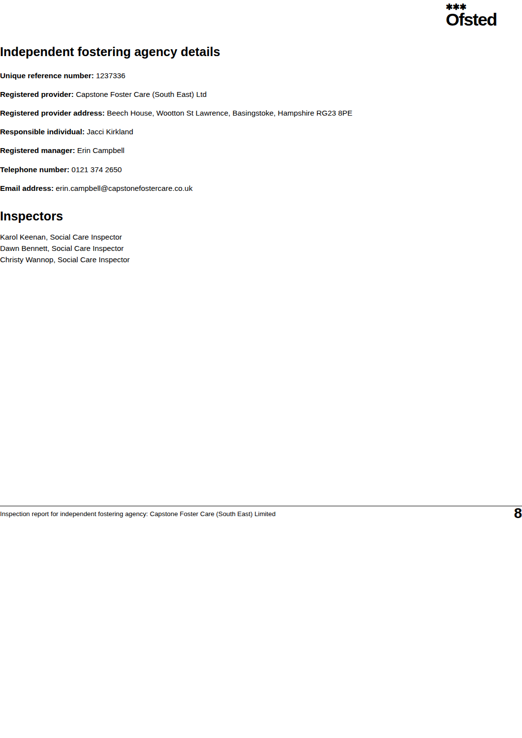Independent fostering agency details
Unique reference number: 1237336
Registered provider: Capstone Foster Care (South East) Ltd
Registered provider address: Beech House, Wootton St Lawrence, Basingstoke, Hampshire RG23 8PE
Responsible individual: Jacci Kirkland
Registered manager: Erin Campbell
Telephone number: 0121 374 2650
Email address: erin.campbell@capstonefostercare.co.uk
Inspectors
Karol Keenan, Social Care Inspector
Dawn Bennett, Social Care Inspector
Christy Wannop, Social Care Inspector
8 Inspection report for independent fostering agency: Capstone Foster Care (South East) Limited